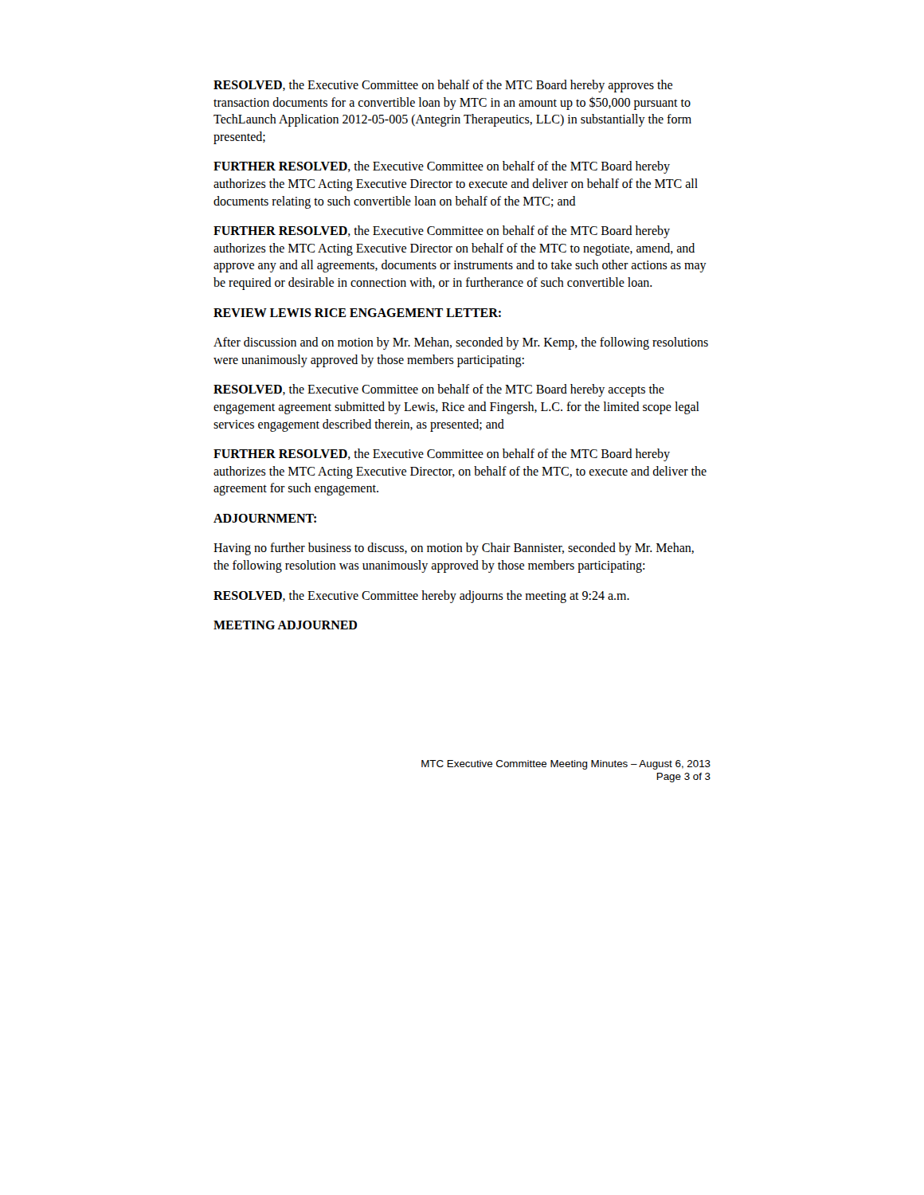RESOLVED, the Executive Committee on behalf of the MTC Board hereby approves the transaction documents for a convertible loan by MTC in an amount up to $50,000 pursuant to TechLaunch Application 2012-05-005 (Antegrin Therapeutics, LLC) in substantially the form presented;
FURTHER RESOLVED, the Executive Committee on behalf of the MTC Board hereby authorizes the MTC Acting Executive Director to execute and deliver on behalf of the MTC all documents relating to such convertible loan on behalf of the MTC; and
FURTHER RESOLVED, the Executive Committee on behalf of the MTC Board hereby authorizes the MTC Acting Executive Director on behalf of the MTC to negotiate, amend, and approve any and all agreements, documents or instruments and to take such other actions as may be required or desirable in connection with, or in furtherance of such convertible loan.
Review Lewis Rice Engagement Letter:
After discussion and on motion by Mr. Mehan, seconded by Mr. Kemp, the following resolutions were unanimously approved by those members participating:
RESOLVED, the Executive Committee on behalf of the MTC Board hereby accepts the engagement agreement submitted by Lewis, Rice and Fingersh, L.C. for the limited scope legal services engagement described therein, as presented; and
FURTHER RESOLVED, the Executive Committee on behalf of the MTC Board hereby authorizes the MTC Acting Executive Director, on behalf of the MTC, to execute and deliver the agreement for such engagement.
Adjournment:
Having no further business to discuss, on motion by Chair Bannister, seconded by Mr. Mehan, the following resolution was unanimously approved by those members participating:
RESOLVED, the Executive Committee hereby adjourns the meeting at 9:24 a.m.
Meeting Adjourned
MTC Executive Committee Meeting Minutes – August 6, 2013
Page 3 of 3